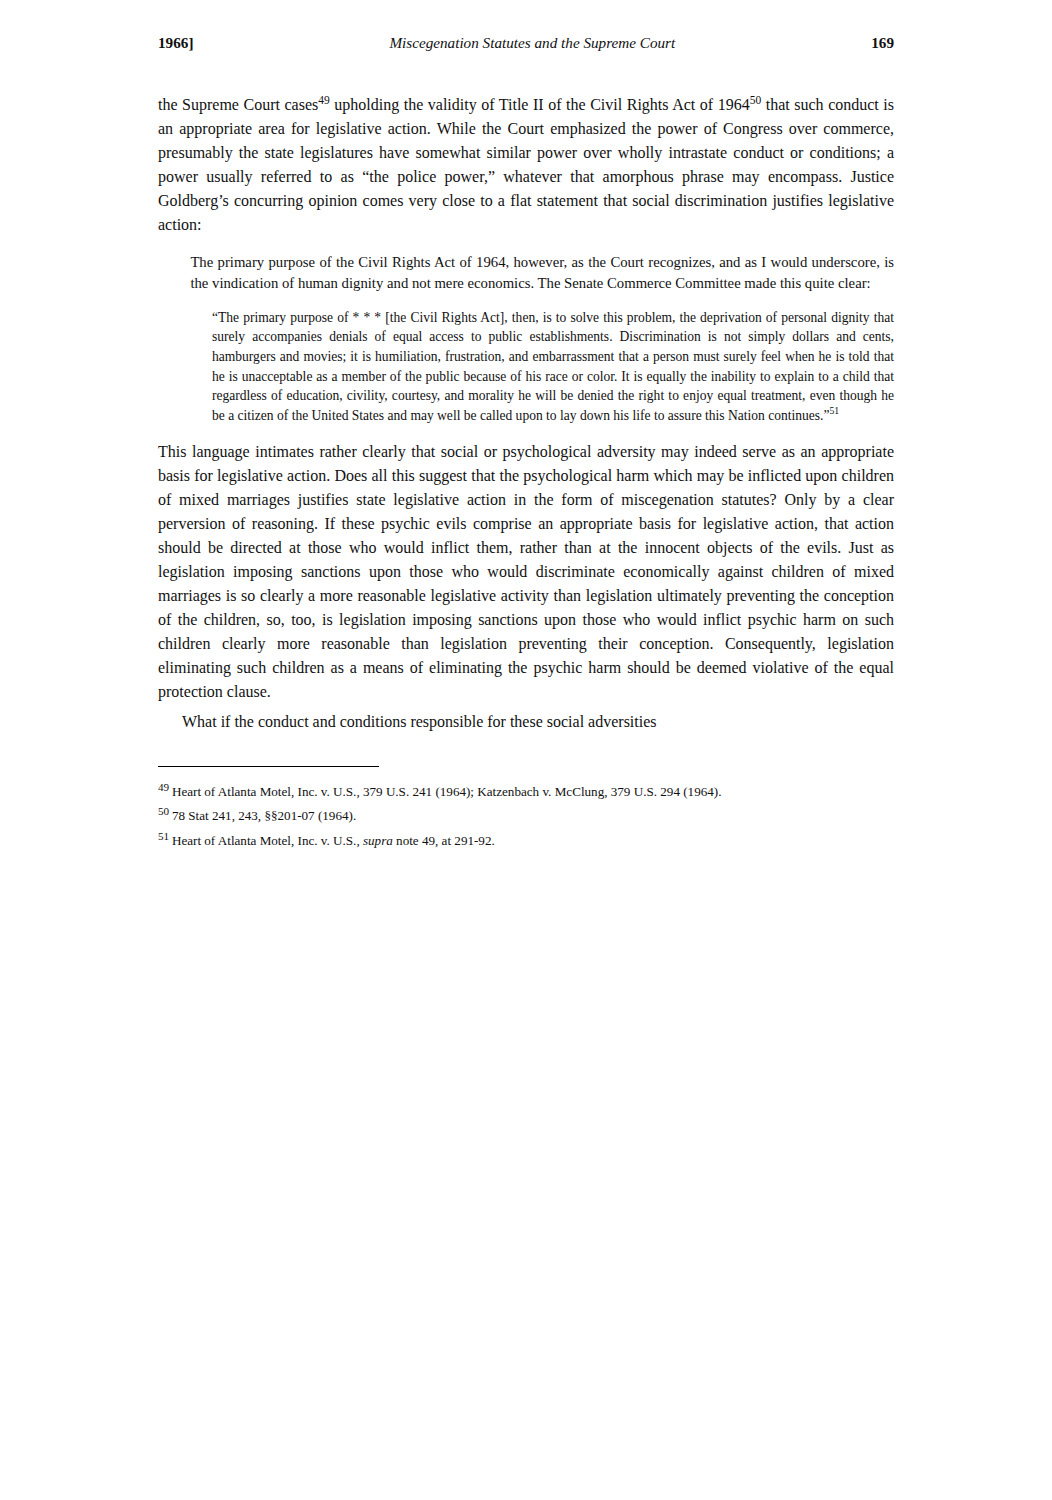1966] Miscegenation Statutes and the Supreme Court 169
the Supreme Court cases49 upholding the validity of Title II of the Civil Rights Act of 196450 that such conduct is an appropriate area for legislative action. While the Court emphasized the power of Congress over commerce, presumably the state legislatures have somewhat similar power over wholly intrastate conduct or conditions; a power usually referred to as “the police power,” whatever that amorphous phrase may encompass. Justice Goldberg’s concurring opinion comes very close to a flat statement that social discrimination justifies legislative action:
The primary purpose of the Civil Rights Act of 1964, however, as the Court recognizes, and as I would underscore, is the vindication of human dignity and not mere economics. The Senate Commerce Committee made this quite clear:
“The primary purpose of * * * [the Civil Rights Act], then, is to solve this problem, the deprivation of personal dignity that surely accompanies denials of equal access to public establishments. Discrimination is not simply dollars and cents, hamburgers and movies; it is humiliation, frustration, and embarrassment that a person must surely feel when he is told that he is unacceptable as a member of the public because of his race or color. It is equally the inability to explain to a child that regardless of education, civility, courtesy, and morality he will be denied the right to enjoy equal treatment, even though he be a citizen of the United States and may well be called upon to lay down his life to assure this Nation continues.”51
This language intimates rather clearly that social or psychological adversity may indeed serve as an appropriate basis for legislative action. Does all this suggest that the psychological harm which may be inflicted upon children of mixed marriages justifies state legislative action in the form of miscegenation statutes? Only by a clear perversion of reasoning. If these psychic evils comprise an appropriate basis for legislative action, that action should be directed at those who would inflict them, rather than at the innocent objects of the evils. Just as legislation imposing sanctions upon those who would discriminate economically against children of mixed marriages is so clearly a more reasonable legislative activity than legislation ultimately preventing the conception of the children, so, too, is legislation imposing sanctions upon those who would inflict psychic harm on such children clearly more reasonable than legislation preventing their conception. Consequently, legislation eliminating such children as a means of eliminating the psychic harm should be deemed violative of the equal protection clause.
What if the conduct and conditions responsible for these social adversities
49 Heart of Atlanta Motel, Inc. v. U.S., 379 U.S. 241 (1964); Katzenbach v. McClung, 379 U.S. 294 (1964).
5078 Stat 241, 243, §§201-07 (1964).
51 Heart of Atlanta Motel, Inc. v. U.S., supra note 49, at 291-92.